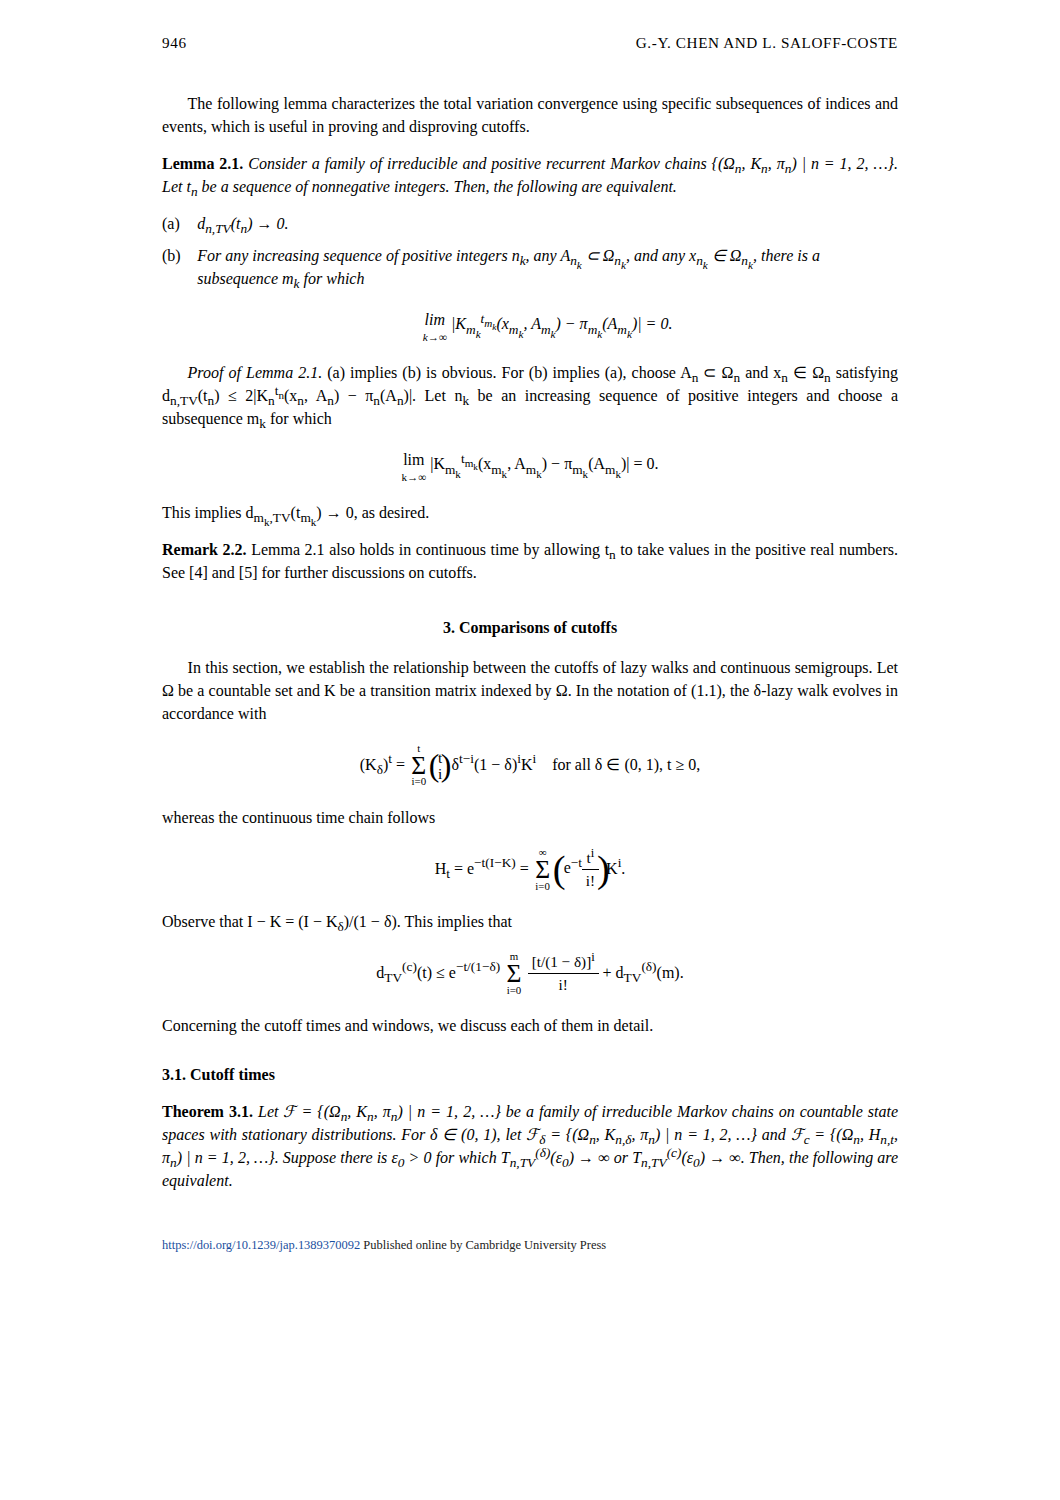946 G.-Y. Chen and L. Saloff-Coste
The following lemma characterizes the total variation convergence using specific subsequences of indices and events, which is useful in proving and disproving cutoffs.
Lemma 2.1. Consider a family of irreducible and positive recurrent Markov chains {(Ωn, Kn, πn) | n = 1, 2, …}. Let tn be a sequence of nonnegative integers. Then, the following are equivalent.
(a) dn,TV(tn) → 0.
(b) For any increasing sequence of positive integers nk, any Ank ⊂ Ωnk, and any xnk ∈ Ωnk, there is a subsequence mk for which
lim k→∞|Kmktmk(xmk, Amk) − πmk(Amk)| = 0.
Proof of Lemma 2.1. (a) implies (b) is obvious. For (b) implies (a), choose An ⊂ Ωn and xn ∈ Ωn satisfying dn,TV(tn) ≤ 2|Kntn(xn, An) − πn(An)|. Let nk be an increasing sequence of positive integers and choose a subsequence mk for which
lim k→∞|Kmktmk(xmk, Amk) − πmk(Amk)| = 0.
This implies dmk,TV(tmk) → 0, as desired.
Remark 2.2. Lemma 2.1 also holds in continuous time by allowing tn to take values in the positive real numbers. See [4] and [5] for further discussions on cutoffs.
3. Comparisons of cutoffs
In this section, we establish the relationship between the cutoffs of lazy walks and continuous semigroups. Let Ω be a countable set and K be a transition matrix indexed by Ω. In the notation of (1.1), the δ-lazy walk evolves in accordance with
(Kδ)t = tΣi=0 ti δt−i(1 − δ)iKi for all δ ∈ (0, 1), t ≥ 0,
whereas the continuous time chain follows
Ht = e−t(I−K) = ∞Σi=0 e−tti i!Ki.
Observe that I − K = (I − Kδ)/(1 − δ). This implies that
dTV(c)(t) ≤ e−t/(1−δ) mΣi=0 [t/(1 − δ)]i i! + dTV(δ)(m).
Concerning the cutoff times and windows, we discuss each of them in detail.
3.1. Cutoff times
Theorem 3.1. Let ℱ = {(Ωn, Kn, πn) | n = 1, 2, …} be a family of irreducible Markov chains on countable state spaces with stationary distributions. For δ ∈ (0, 1), let ℱδ = {(Ωn, Kn,δ, πn) | n = 1, 2, …} and ℱc = {(Ωn, Hn,t, πn) | n = 1, 2, …}. Suppose there is ε0 > 0 for which Tn,TV(δ)(ε0) → ∞ or Tn,TV(c)(ε0) → ∞. Then, the following are equivalent.
https://doi.org/10.1239/jap.1389370092 Published online by Cambridge University Press